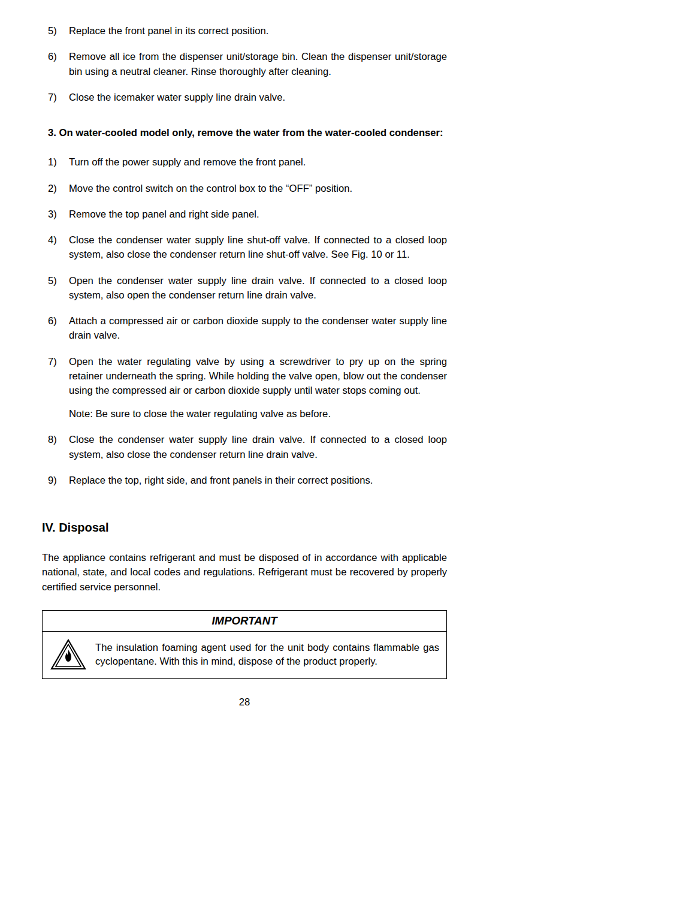5) Replace the front panel in its correct position.
6) Remove all ice from the dispenser unit/storage bin. Clean the dispenser unit/storage bin using a neutral cleaner. Rinse thoroughly after cleaning.
7) Close the icemaker water supply line drain valve.
3. On water-cooled model only, remove the water from the water-cooled condenser:
1) Turn off the power supply and remove the front panel.
2) Move the control switch on the control box to the “OFF” position.
3) Remove the top panel and right side panel.
4) Close the condenser water supply line shut-off valve. If connected to a closed loop system, also close the condenser return line shut-off valve. See Fig. 10 or 11.
5) Open the condenser water supply line drain valve. If connected to a closed loop system, also open the condenser return line drain valve.
6) Attach a compressed air or carbon dioxide supply to the condenser water supply line drain valve.
7) Open the water regulating valve by using a screwdriver to pry up on the spring retainer underneath the spring. While holding the valve open, blow out the condenser using the compressed air or carbon dioxide supply until water stops coming out.
Note: Be sure to close the water regulating valve as before.
8) Close the condenser water supply line drain valve. If connected to a closed loop system, also close the condenser return line drain valve.
9) Replace the top, right side, and front panels in their correct positions.
IV. Disposal
The appliance contains refrigerant and must be disposed of in accordance with applicable national, state, and local codes and regulations. Refrigerant must be recovered by properly certified service personnel.
IMPORTANT
The insulation foaming agent used for the unit body contains flammable gas cyclopentane. With this in mind, dispose of the product properly.
28